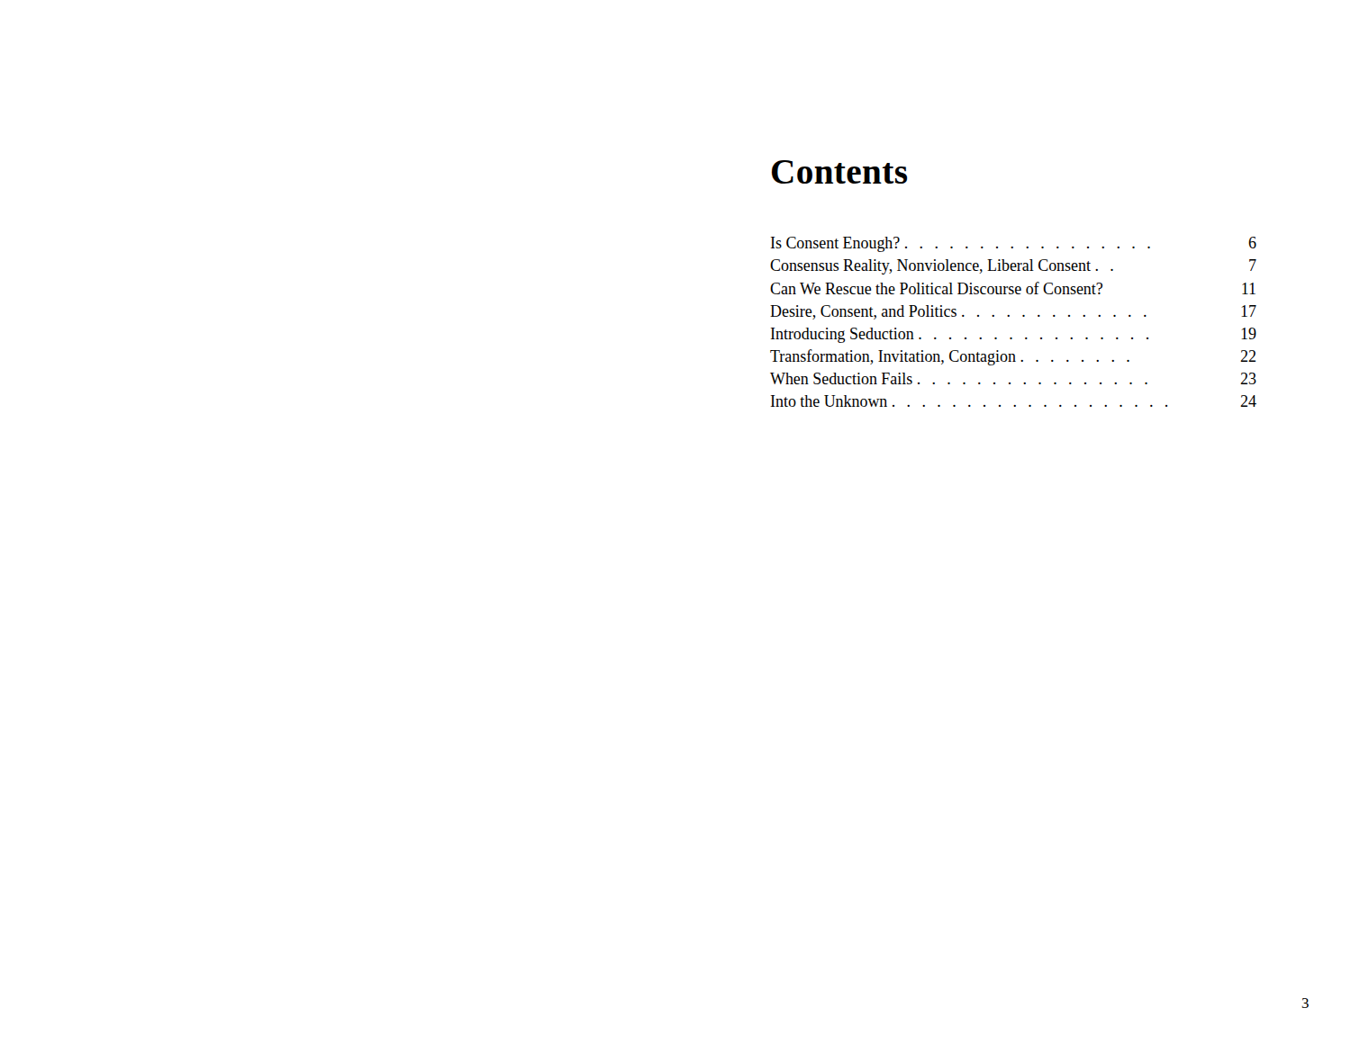Contents
| Is Consent Enough? . . . . . . . . . . . . . . . . . | 6 |
| Consensus Reality, Nonviolence, Liberal Consent . . | 7 |
| Can We Rescue the Political Discourse of Consent? | 11 |
| Desire, Consent, and Politics . . . . . . . . . . . . . | 17 |
| Introducing Seduction . . . . . . . . . . . . . . . . | 19 |
| Transformation, Invitation, Contagion . . . . . . . . | 22 |
| When Seduction Fails . . . . . . . . . . . . . . . . | 23 |
| Into the Unknown . . . . . . . . . . . . . . . . . . . | 24 |
3